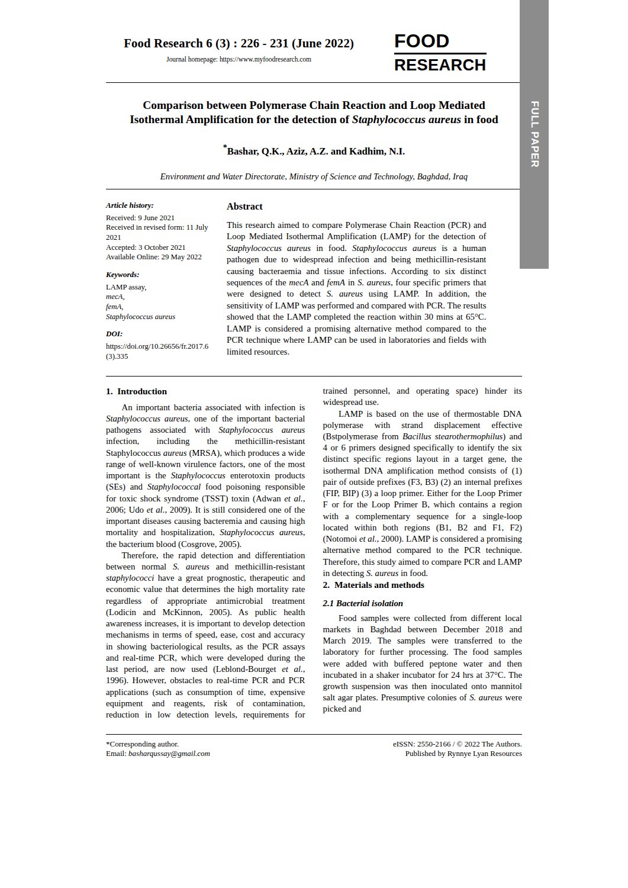FULL PAPER
Food Research 6 (3) : 226 - 231 (June 2022)
Journal homepage: https://www.myfoodresearch.com
FOOD
RESEARCH
Comparison between Polymerase Chain Reaction and Loop Mediated
Isothermal Amplification for the detection of Staphylococcus aureus in food
*Bashar, Q.K., Aziz, A.Z. and Kadhim, N.I.
Environment and Water Directorate, Ministry of Science and Technology, Baghdad, Iraq
Article history:
Received: 9 June 2021
Received in revised form: 11 July 2021
Accepted: 3 October 2021
Available Online: 29 May 2022
Keywords:
LAMP assay,
mecA,
femA,
Staphylococcus aureus
DOI:
https://doi.org/10.26656/fr.2017.6(3).335
Abstract
This research aimed to compare Polymerase Chain Reaction (PCR) and Loop Mediated Isothermal Amplification (LAMP) for the detection of Staphylococcus aureus in food. Staphylococcus aureus is a human pathogen due to widespread infection and being methicillin-resistant causing bacteraemia and tissue infections. According to six distinct sequences of the mecA and femA in S. aureus, four specific primers that were designed to detect S. aureus using LAMP. In addition, the sensitivity of LAMP was performed and compared with PCR. The results showed that the LAMP completed the reaction within 30 mins at 65°C. LAMP is considered a promising alternative method compared to the PCR technique where LAMP can be used in laboratories and fields with limited resources.
1. Introduction
An important bacteria associated with infection is Staphylococcus aureus, one of the important bacterial pathogens associated with Staphylococcus aureus infection, including the methicillin-resistant Staphylococcus aureus (MRSA), which produces a wide range of well-known virulence factors, one of the most important is the Staphylococcus enterotoxin products (SEs) and Staphylococcal food poisoning responsible for toxic shock syndrome (TSST) toxin (Adwan et al., 2006; Udo et al., 2009). It is still considered one of the important diseases causing bacteremia and causing high mortality and hospitalization, Staphylococcus aureus, the bacterium blood (Cosgrove, 2005).
Therefore, the rapid detection and differentiation between normal S. aureus and methicillin-resistant staphylococci have a great prognostic, therapeutic and economic value that determines the high mortality rate regardless of appropriate antimicrobial treatment (Lodicin and McKinnon, 2005). As public health awareness increases, it is important to develop detection mechanisms in terms of speed, ease, cost and accuracy in showing bacteriological results, as the PCR assays and real-time PCR, which were developed during the last period, are now used (Leblond-Bourget et al., 1996). However, obstacles to real-time PCR and PCR applications (such as consumption of time, expensive equipment and reagents, risk of contamination, reduction in low detection levels, requirements for trained personnel, and operating space) hinder its widespread use.
LAMP is based on the use of thermostable DNA polymerase with strand displacement effective (Bstpolymerase from Bacillus stearothermophilus) and 4 or 6 primers designed specifically to identify the six distinct specific regions layout in a target gene, the isothermal DNA amplification method consists of (1) pair of outside prefixes (F3, B3) (2) an internal prefixes (FIP, BIP) (3) a loop primer. Either for the Loop Primer F or for the Loop Primer B, which contains a region with a complementary sequence for a single-loop located within both regions (B1, B2 and F1, F2) (Notomoi et al., 2000). LAMP is considered a promising alternative method compared to the PCR technique. Therefore, this study aimed to compare PCR and LAMP in detecting S. aureus in food.
2. Materials and methods
2.1 Bacterial isolation
Food samples were collected from different local markets in Baghdad between December 2018 and March 2019. The samples were transferred to the laboratory for further processing. The food samples were added with buffered peptone water and then incubated in a shaker incubator for 24 hrs at 37°C. The growth suspension was then inoculated onto mannitol salt agar plates. Presumptive colonies of S. aureus were picked and
*Corresponding author.
Email: basharqussay@gmail.com
eISSN: 2550-2166 / © 2022 The Authors.
Published by Rynnye Lyan Resources